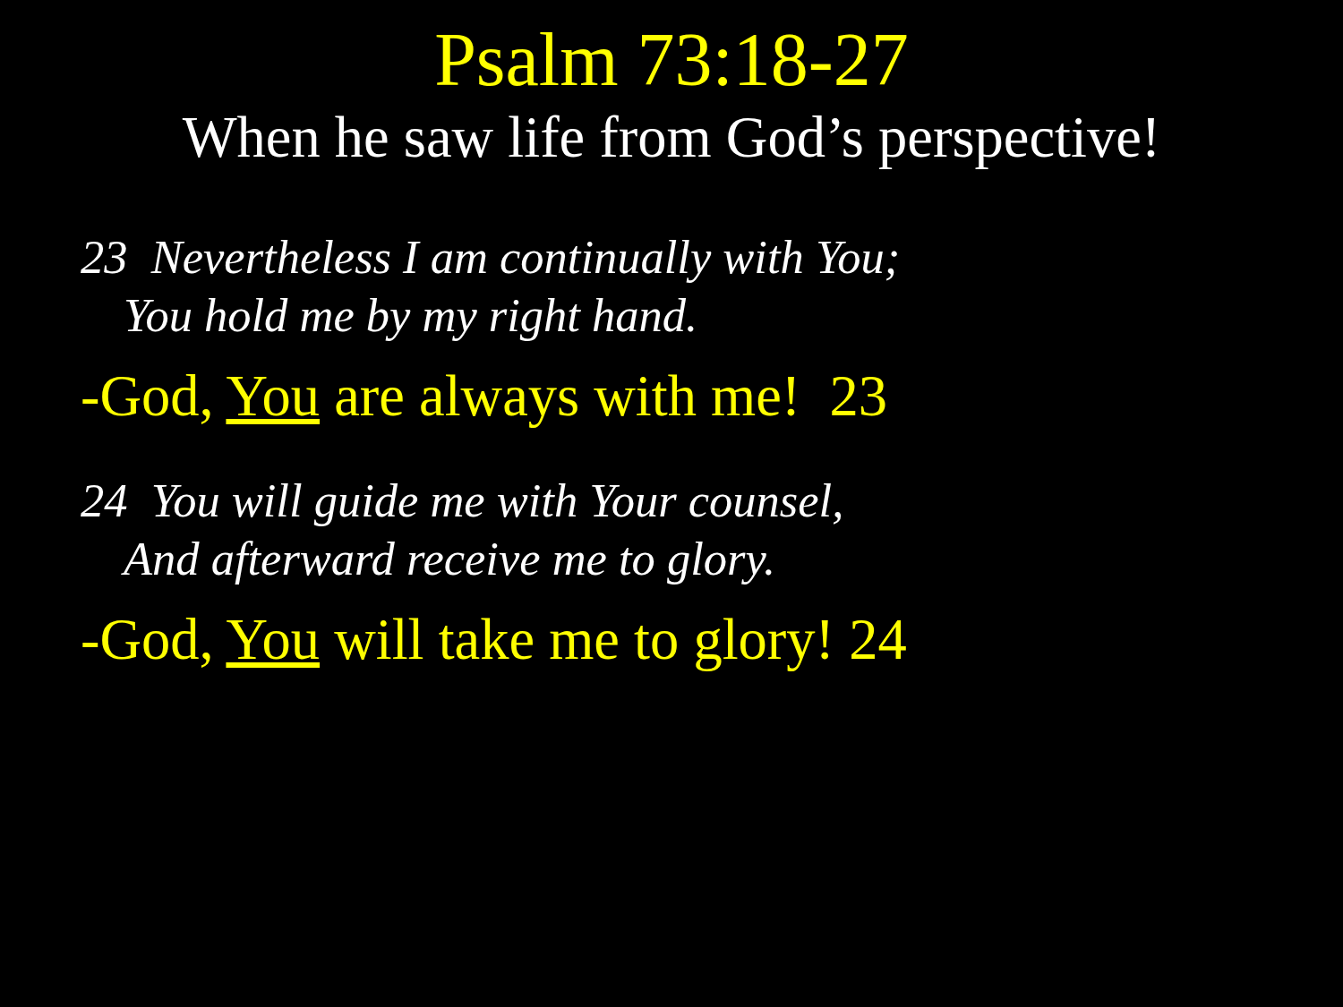Psalm 73:18-27
When he saw life from God’s perspective!
23 Nevertheless I am continually with You; You hold me by my right hand.
-God, You are always with me! 23
24 You will guide me with Your counsel, And afterward receive me to glory.
-God, You will take me to glory! 24